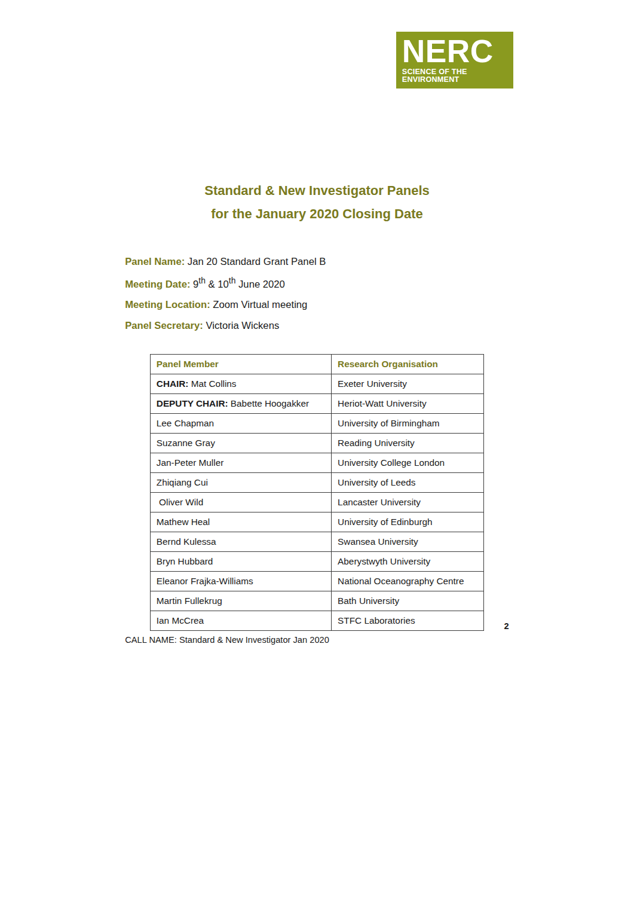NERC SCIENCE OF THE ENVIRONMENT
Standard & New Investigator Panelsfor the January 2020 Closing Date
Panel Name: Jan 20 Standard Grant Panel B
Meeting Date: 9th & 10th June 2020
Meeting Location: Zoom Virtual meeting
Panel Secretary: Victoria Wickens
| Panel Member | Research Organisation |
| --- | --- |
| CHAIR: Mat Collins | Exeter University |
| DEPUTY CHAIR: Babette Hoogakker | Heriot-Watt University |
| Lee Chapman | University of Birmingham |
| Suzanne Gray | Reading University |
| Jan-Peter Muller | University College London |
| Zhiqiang Cui | University of Leeds |
| Oliver Wild | Lancaster University |
| Mathew Heal | University of Edinburgh |
| Bernd Kulessa | Swansea University |
| Bryn Hubbard | Aberystwyth University |
| Eleanor Frajka-Williams | National Oceanography Centre |
| Martin Fullekrug | Bath University |
| Ian McCrea | STFC Laboratories |
2
CALL NAME: Standard & New Investigator Jan 2020